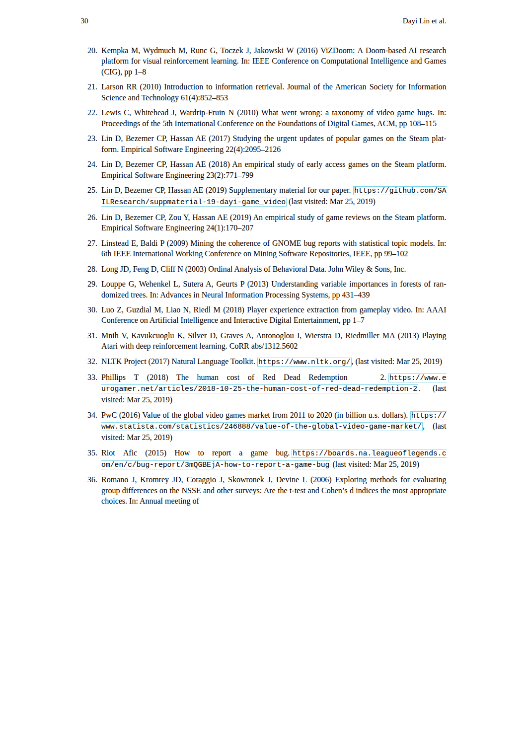30 Dayi Lin et al.
Kempka M, Wydmuch M, Runc G, Toczek J, Jakowski W (2016) ViZDoom: A Doom-based AI research platform for visual reinforcement learning. In: IEEE Conference on Computational Intelligence and Games (CIG), pp 1–8
Larson RR (2010) Introduction to information retrieval. Journal of the American Society for Information Science and Technology 61(4):852–853
Lewis C, Whitehead J, Wardrip-Fruin N (2010) What went wrong: a taxonomy of video game bugs. In: Proceedings of the 5th International Conference on the Foundations of Digital Games, ACM, pp 108–115
Lin D, Bezemer CP, Hassan AE (2017) Studying the urgent updates of popular games on the Steam platform. Empirical Software Engineering 22(4):2095–2126
Lin D, Bezemer CP, Hassan AE (2018) An empirical study of early access games on the Steam platform. Empirical Software Engineering 23(2):771–799
Lin D, Bezemer CP, Hassan AE (2019) Supplementary material for our paper. https://github.com/SAILResearch/suppmaterial-19-dayi-game_video (last visited: Mar 25, 2019)
Lin D, Bezemer CP, Zou Y, Hassan AE (2019) An empirical study of game reviews on the Steam platform. Empirical Software Engineering 24(1):170–207
Linstead E, Baldi P (2009) Mining the coherence of GNOME bug reports with statistical topic models. In: 6th IEEE International Working Conference on Mining Software Repositories, IEEE, pp 99–102
Long JD, Feng D, Cliff N (2003) Ordinal Analysis of Behavioral Data. John Wiley & Sons, Inc.
Louppe G, Wehenkel L, Sutera A, Geurts P (2013) Understanding variable importances in forests of randomized trees. In: Advances in Neural Information Processing Systems, pp 431–439
Luo Z, Guzdial M, Liao N, Riedl M (2018) Player experience extraction from gameplay video. In: AAAI Conference on Artificial Intelligence and Interactive Digital Entertainment, pp 1–7
Mnih V, Kavukcuoglu K, Silver D, Graves A, Antonoglou I, Wierstra D, Riedmiller MA (2013) Playing Atari with deep reinforcement learning. CoRR abs/1312.5602
NLTK Project (2017) Natural Language Toolkit. https://www.nltk.org/, (last visited: Mar 25, 2019)
Phillips T (2018) The human cost of Red Dead Redemption 2. https://www.eurogamer.net/articles/2018-10-25-the-human-cost-of-red-dead-redemption-2. (last visited: Mar 25, 2019)
PwC (2016) Value of the global video games market from 2011 to 2020 (in billion u.s. dollars). https://www.statista.com/statistics/246888/value-of-the-global-video-game-market/, (last visited: Mar 25, 2019)
Riot Afic (2015) How to report a game bug. https://boards.na.leagueoflegends.com/en/c/bug-report/3mQGBEjA-how-to-report-a-game-bug (last visited: Mar 25, 2019)
Romano J, Kromrey JD, Coraggio J, Skowronek J, Devine L (2006) Exploring methods for evaluating group differences on the NSSE and other surveys: Are the t-test and Cohen’s d indices the most appropriate choices. In: Annual meeting of